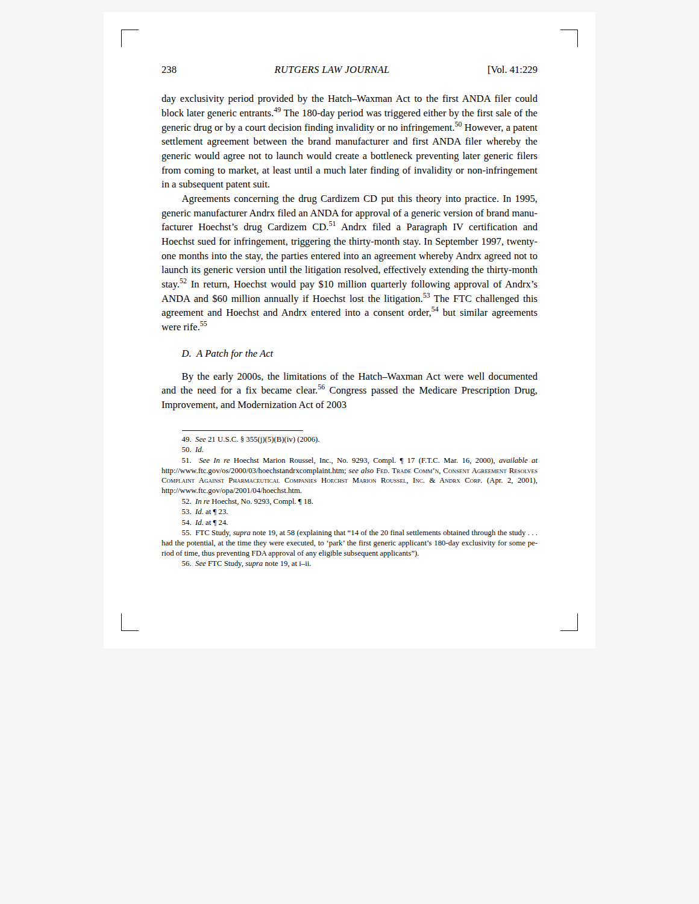238 RUTGERS LAW JOURNAL [Vol. 41:229
day exclusivity period provided by the Hatch–Waxman Act to the first ANDA filer could block later generic entrants.49 The 180-day period was triggered either by the first sale of the generic drug or by a court decision finding invalidity or no infringement.50 However, a patent settlement agreement between the brand manufacturer and first ANDA filer whereby the generic would agree not to launch would create a bottleneck preventing later generic filers from coming to market, at least until a much later finding of invalidity or non-infringement in a subsequent patent suit.
Agreements concerning the drug Cardizem CD put this theory into practice. In 1995, generic manufacturer Andrx filed an ANDA for approval of a generic version of brand manufacturer Hoechst’s drug Cardizem CD.51 Andrx filed a Paragraph IV certification and Hoechst sued for infringement, triggering the thirty-month stay. In September 1997, twenty-one months into the stay, the parties entered into an agreement whereby Andrx agreed not to launch its generic version until the litigation resolved, effectively extending the thirty-month stay.52 In return, Hoechst would pay $10 million quarterly following approval of Andrx’s ANDA and $60 million annually if Hoechst lost the litigation.53 The FTC challenged this agreement and Hoechst and Andrx entered into a consent order,54 but similar agreements were rife.55
D. A Patch for the Act
By the early 2000s, the limitations of the Hatch–Waxman Act were well documented and the need for a fix became clear.56 Congress passed the Medicare Prescription Drug, Improvement, and Modernization Act of 2003
49. See 21 U.S.C. § 355(j)(5)(B)(iv) (2006).
50. Id.
51. See In re Hoechst Marion Roussel, Inc., No. 9293, Compl. ¶ 17 (F.T.C. Mar. 16, 2000), available at http://www.ftc.gov/os/2000/03/hoechstandrxcomplaint.htm; see also Fed. Trade Comm’n, Consent Agreement Resolves Complaint Against Pharmaceutical Companies Hoechst Marion Roussel, Inc. & Andrx Corp. (Apr. 2, 2001), http://www.ftc.gov/opa/2001/04/hoechst.htm.
52. In re Hoechst, No. 9293, Compl. ¶ 18.
53. Id. at ¶ 23.
54. Id. at ¶ 24.
55. FTC Study, supra note 19, at 58 (explaining that “14 of the 20 final settlements obtained through the study . . . had the potential, at the time they were executed, to ‘park’ the first generic applicant’s 180-day exclusivity for some period of time, thus preventing FDA approval of any eligible subsequent applicants”).
56. See FTC Study, supra note 19, at i–ii.